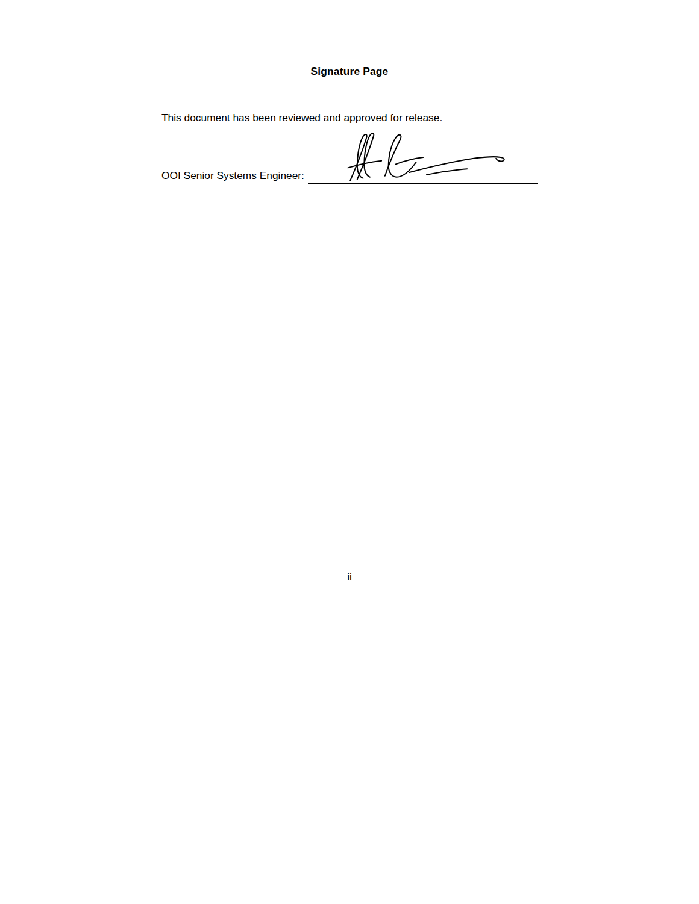Signature Page
This document has been reviewed and approved for release.
OOI Senior Systems Engineer:
ii